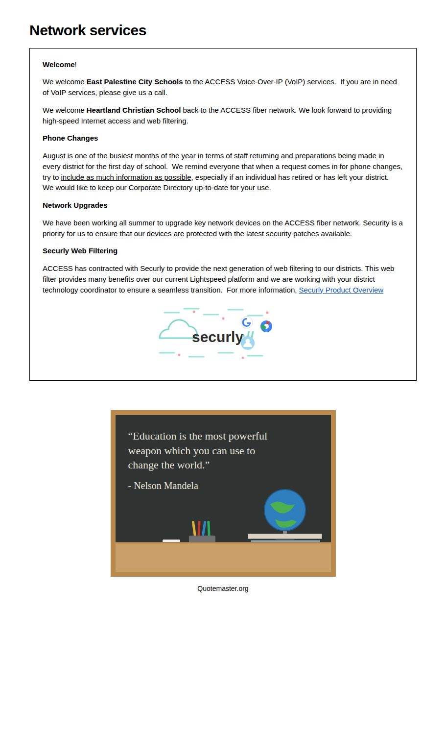Network Services
Welcome!
We welcome East Palestine City Schools to the ACCESS Voice-Over-IP (VoIP) services. If you are in need of VoIP services, please give us a call.
We welcome Heartland Christian School back to the ACCESS fiber network. We look forward to providing high-speed Internet access and web filtering.
Phone Changes
August is one of the busiest months of the year in terms of staff returning and preparations being made in every district for the first day of school. We remind everyone that when a request comes in for phone changes, try to include as much information as possible, especially if an individual has retired or has left your district. We would like to keep our Corporate Directory up-to-date for your use.
Network Upgrades
We have been working all summer to upgrade key network devices on the ACCESS fiber network. Security is a priority for us to ensure that our devices are protected with the latest security patches available.
Securly Web Filtering
ACCESS has contracted with Securly to provide the next generation of web filtering to our districts. This web filter provides many benefits over our current Lightspeed platform and we are working with your district technology coordinator to ensure a seamless transition. For more information, Securly Product Overview
securly ://
“Education is the most powerful weapon which you can use to change the world.”
- Nelson Mandela
Quotemaster.org